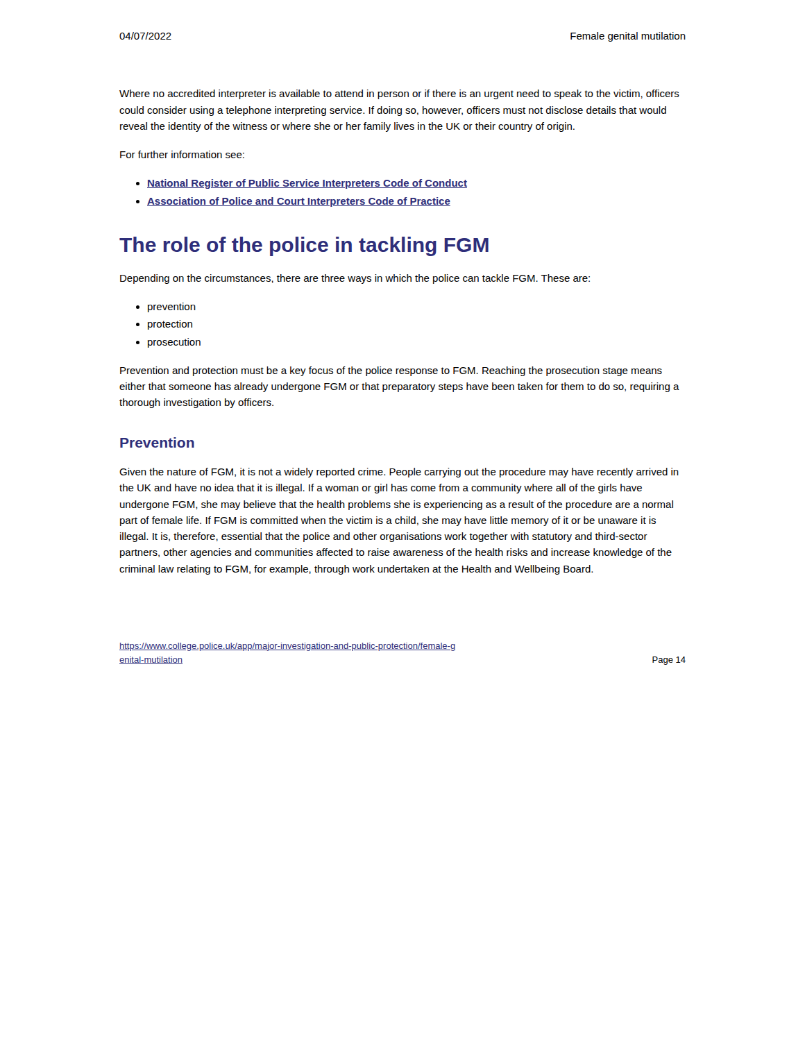04/07/2022 Female genital mutilation
Where no accredited interpreter is available to attend in person or if there is an urgent need to speak to the victim, officers could consider using a telephone interpreting service. If doing so, however, officers must not disclose details that would reveal the identity of the witness or where she or her family lives in the UK or their country of origin.
For further information see:
National Register of Public Service Interpreters Code of Conduct
Association of Police and Court Interpreters Code of Practice
The role of the police in tackling FGM
Depending on the circumstances, there are three ways in which the police can tackle FGM. These are:
prevention
protection
prosecution
Prevention and protection must be a key focus of the police response to FGM. Reaching the prosecution stage means either that someone has already undergone FGM or that preparatory steps have been taken for them to do so, requiring a thorough investigation by officers.
Prevention
Given the nature of FGM, it is not a widely reported crime. People carrying out the procedure may have recently arrived in the UK and have no idea that it is illegal. If a woman or girl has come from a community where all of the girls have undergone FGM, she may believe that the health problems she is experiencing as a result of the procedure are a normal part of female life. If FGM is committed when the victim is a child, she may have little memory of it or be unaware it is illegal. It is, therefore, essential that the police and other organisations work together with statutory and third-sector partners, other agencies and communities affected to raise awareness of the health risks and increase knowledge of the criminal law relating to FGM, for example, through work undertaken at the Health and Wellbeing Board.
https://www.college.police.uk/app/major-investigation-and-public-protection/female-genital-mutilation Page 14